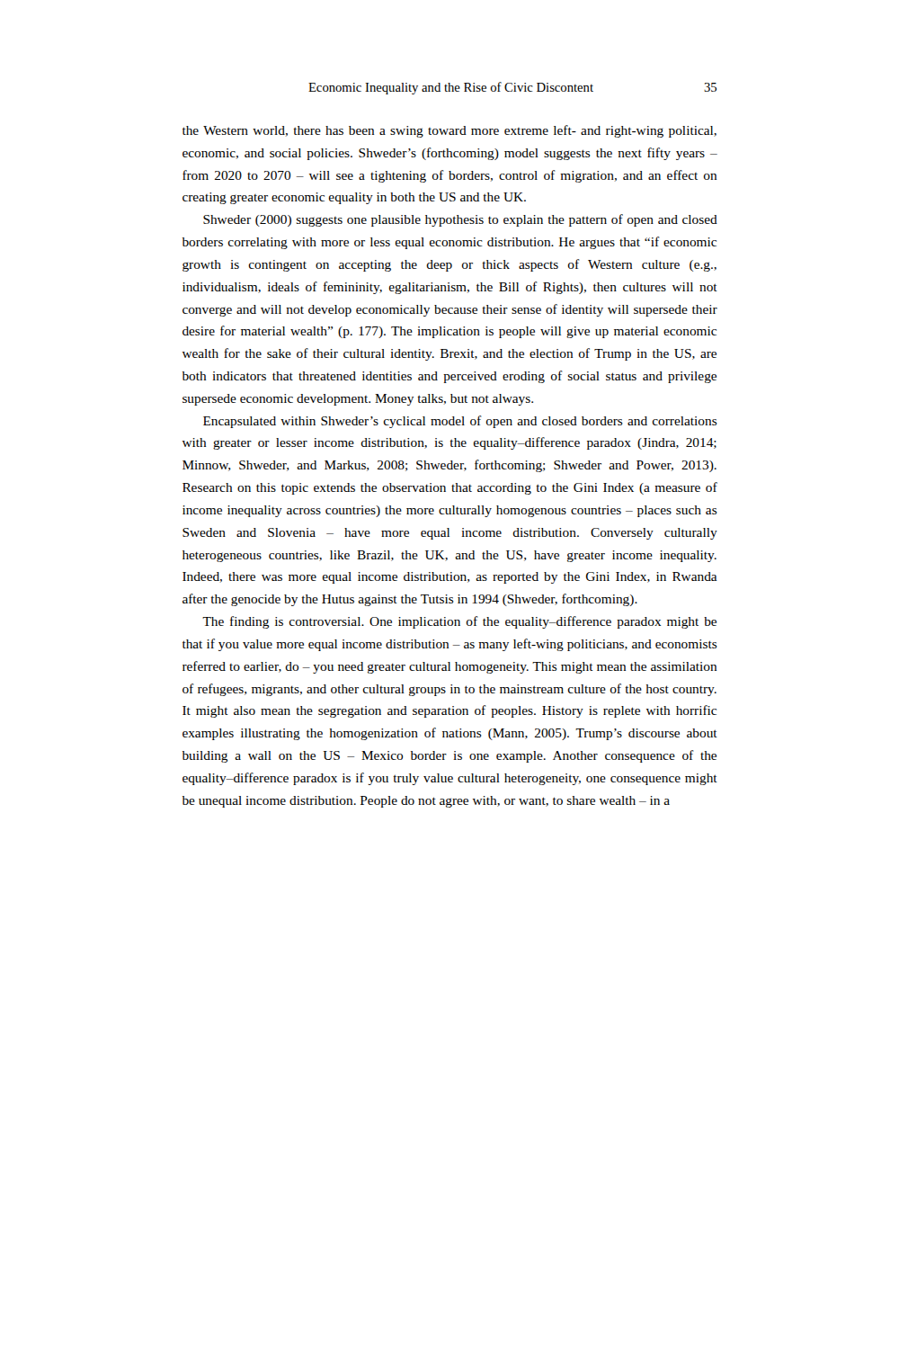Economic Inequality and the Rise of Civic Discontent 35
the Western world, there has been a swing toward more extreme left- and right-wing political, economic, and social policies. Shweder’s (forthcoming) model suggests the next fifty years – from 2020 to 2070 – will see a tightening of borders, control of migration, and an effect on creating greater economic equality in both the US and the UK.
Shweder (2000) suggests one plausible hypothesis to explain the pattern of open and closed borders correlating with more or less equal economic distribution. He argues that “if economic growth is contingent on accepting the deep or thick aspects of Western culture (e.g., individualism, ideals of femininity, egalitarianism, the Bill of Rights), then cultures will not converge and will not develop economically because their sense of identity will supersede their desire for material wealth” (p. 177). The implication is people will give up material economic wealth for the sake of their cultural identity. Brexit, and the election of Trump in the US, are both indicators that threatened identities and perceived eroding of social status and privilege supersede economic development. Money talks, but not always.
Encapsulated within Shweder’s cyclical model of open and closed borders and correlations with greater or lesser income distribution, is the equality–difference paradox (Jindra, 2014; Minnow, Shweder, and Markus, 2008; Shweder, forthcoming; Shweder and Power, 2013). Research on this topic extends the observation that according to the Gini Index (a measure of income inequality across countries) the more culturally homogenous countries – places such as Sweden and Slovenia – have more equal income distribution. Conversely culturally heterogeneous countries, like Brazil, the UK, and the US, have greater income inequality. Indeed, there was more equal income distribution, as reported by the Gini Index, in Rwanda after the genocide by the Hutus against the Tutsis in 1994 (Shweder, forthcoming).
The finding is controversial. One implication of the equality–difference paradox might be that if you value more equal income distribution – as many left-wing politicians, and economists referred to earlier, do – you need greater cultural homogeneity. This might mean the assimilation of refugees, migrants, and other cultural groups in to the mainstream culture of the host country. It might also mean the segregation and separation of peoples. History is replete with horrific examples illustrating the homogenization of nations (Mann, 2005). Trump’s discourse about building a wall on the US – Mexico border is one example. Another consequence of the equality–difference paradox is if you truly value cultural heterogeneity, one consequence might be unequal income distribution. People do not agree with, or want, to share wealth – in a